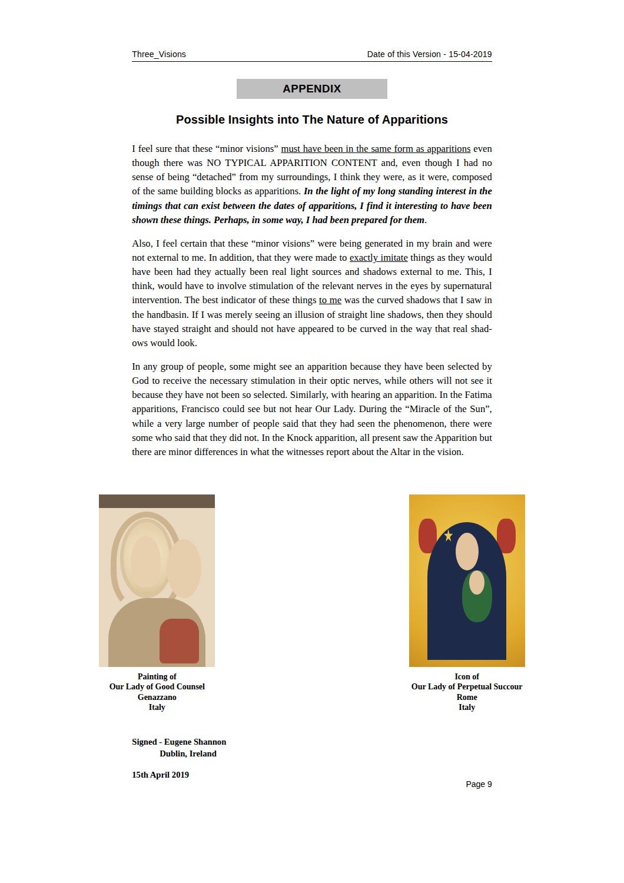Three_Visions Date of this Version - 15-04-2019
APPENDIX
Possible Insights into The Nature of Apparitions
I feel sure that these “minor visions” must have been in the same form as apparitions even though there was NO TYPICAL APPARITION CONTENT and, even though I had no sense of being “detached” from my surroundings, I think they were, as it were, composed of the same building blocks as apparitions. In the light of my long standing interest in the timings that can exist between the dates of apparitions, I find it interesting to have been shown these things. Perhaps, in some way, I had been prepared for them.
Also, I feel certain that these “minor visions” were being generated in my brain and were not external to me. In addition, that they were made to exactly imitate things as they would have been had they actually been real light sources and shadows external to me. This, I think, would have to involve stimulation of the relevant nerves in the eyes by supernatural intervention. The best indicator of these things to me was the curved shadows that I saw in the handbasin. If I was merely seeing an illusion of straight line shadows, then they should have stayed straight and should not have appeared to be curved in the way that real shadows would look.
In any group of people, some might see an apparition because they have been selected by God to receive the necessary stimulation in their optic nerves, while others will not see it because they have not been so selected. Similarly, with hearing an apparition. In the Fatima apparitions, Francisco could see but not hear Our Lady. During the “Miracle of the Sun”, while a very large number of people said that they had seen the phenomenon, there were some who said that they did not. In the Knock apparition, all present saw the Apparition but there are minor differences in what the witnesses report about the Altar in the vision.
Painting of
Our Lady of Good Counsel
Genazzano
Italy
Icon of
Our Lady of Perpetual Succour
Rome
Italy
Signed - Eugene Shannon
Dublin, Ireland
15th April 2019
Page 9